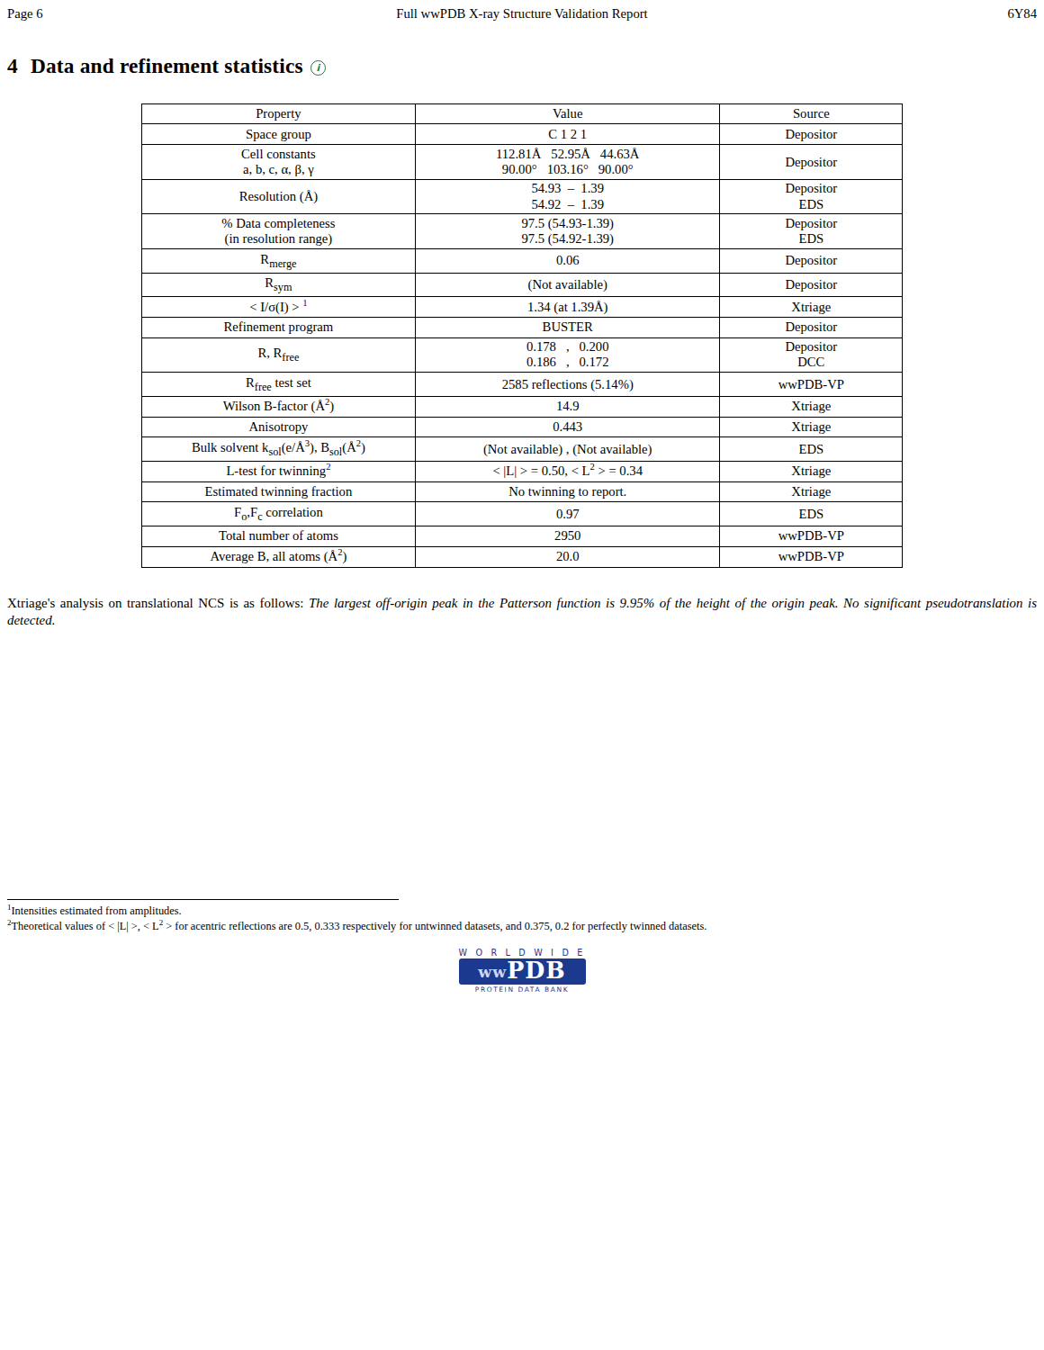Page 6
Full wwPDB X-ray Structure Validation Report
6Y84
4 Data and refinement statisticsi
| Property | Value | Source |
| --- | --- | --- |
| Space group | C 1 2 1 | Depositor |
| Cell constants a, b, c, α, β, γ | 112.81Å 52.95Å 44.63Å 90.00° 103.16° 90.00° | Depositor |
| Resolution (Å) | 54.93 – 1.39 54.92 – 1.39 | Depositor EDS |
| % Data completeness (in resolution range) | 97.5 (54.93-1.39) 97.5 (54.92-1.39) | Depositor EDS |
| R merge | 0.06 | Depositor |
| R sym | (Not available) | Depositor |
| < I/σ(I) > 1 | 1.34 (at 1.39Å) | Xtriage |
| Refinement program | BUSTER | Depositor |
| R, R free | 0.178 , 0.200 0.186 , 0.172 | Depositor DCC |
| R free test set | 2585 reflections (5.14%) | wwPDB-VP |
| Wilson B-factor (Å 2 ) | 14.9 | Xtriage |
| Anisotropy | 0.443 | Xtriage |
| Bulk solvent k sol (e/Å 3 ), B sol (Å 2 ) | (Not available) , (Not available) | EDS |
| L-test for twinning 2 | < /L/ > = 0.50, < L 2 > = 0.34 | Xtriage |
| Estimated twinning fraction | No twinning to report. | Xtriage |
| F o ,F c correlation | 0.97 | EDS |
| Total number of atoms | 2950 | wwPDB-VP |
| Average B, all atoms (Å 2 ) | 20.0 | wwPDB-VP |
Xtriage's analysis on translational NCS is as follows: The largest off-origin peak in the Patterson function is 9.95% of the height of the origin peak. No significant pseudotranslation is detected.
1Intensities estimated from amplitudes.
2Theoretical values of < |L| >, < L2 > for acentric reflections are 0.5, 0.333 respectively for untwinned datasets, and 0.375, 0.2 for perfectly twinned datasets.
W O R L D W I D E
ww PDB
PROTEIN DATA BANK